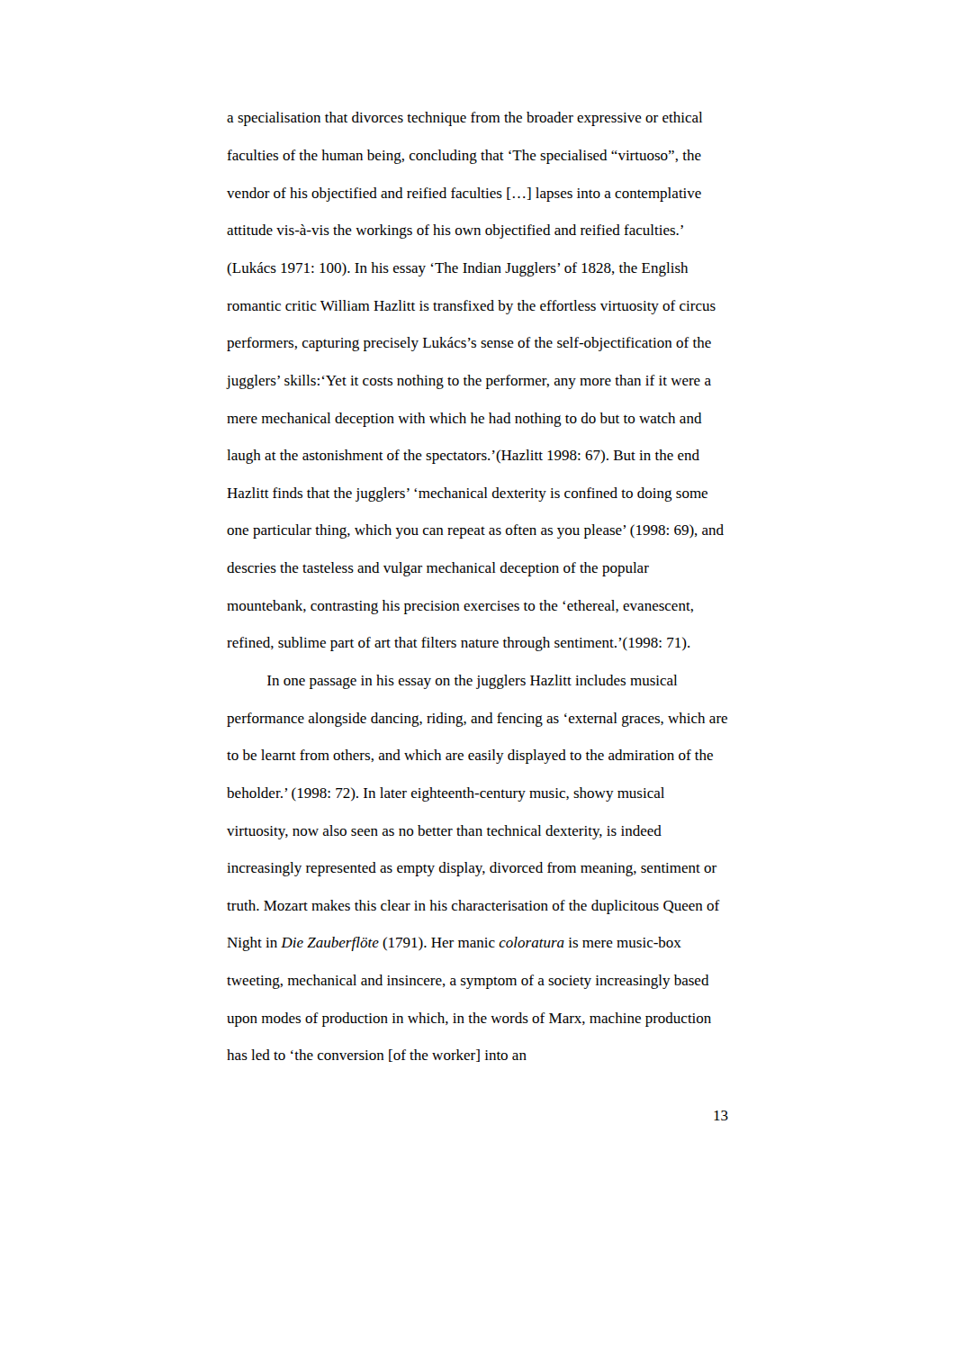a specialisation that divorces technique from the broader expressive or ethical faculties of the human being, concluding that ‘The specialised “virtuoso”, the vendor of his objectified and reified faculties […] lapses into a contemplative attitude vis-à-vis the workings of his own objectified and reified faculties.’ (Lukács 1971: 100). In his essay ‘The Indian Jugglers’ of 1828, the English romantic critic William Hazlitt is transfixed by the effortless virtuosity of circus performers, capturing precisely Lukács’s sense of the self-objectification of the jugglers’ skills:‘Yet it costs nothing to the performer, any more than if it were a mere mechanical deception with which he had nothing to do but to watch and laugh at the astonishment of the spectators.’(Hazlitt 1998: 67). But in the end Hazlitt finds that the jugglers’ ‘mechanical dexterity is confined to doing some one particular thing, which you can repeat as often as you please’ (1998: 69), and descries the tasteless and vulgar mechanical deception of the popular mountebank, contrasting his precision exercises to the ‘ethereal, evanescent, refined, sublime part of art that filters nature through sentiment.’(1998: 71).
In one passage in his essay on the jugglers Hazlitt includes musical performance alongside dancing, riding, and fencing as ‘external graces, which are to be learnt from others, and which are easily displayed to the admiration of the beholder.’ (1998: 72). In later eighteenth-century music, showy musical virtuosity, now also seen as no better than technical dexterity, is indeed increasingly represented as empty display, divorced from meaning, sentiment or truth. Mozart makes this clear in his characterisation of the duplicitous Queen of Night in Die Zauberflöte (1791). Her manic coloratura is mere music-box tweeting, mechanical and insincere, a symptom of a society increasingly based upon modes of production in which, in the words of Marx, machine production has led to ‘the conversion [of the worker] into an
13